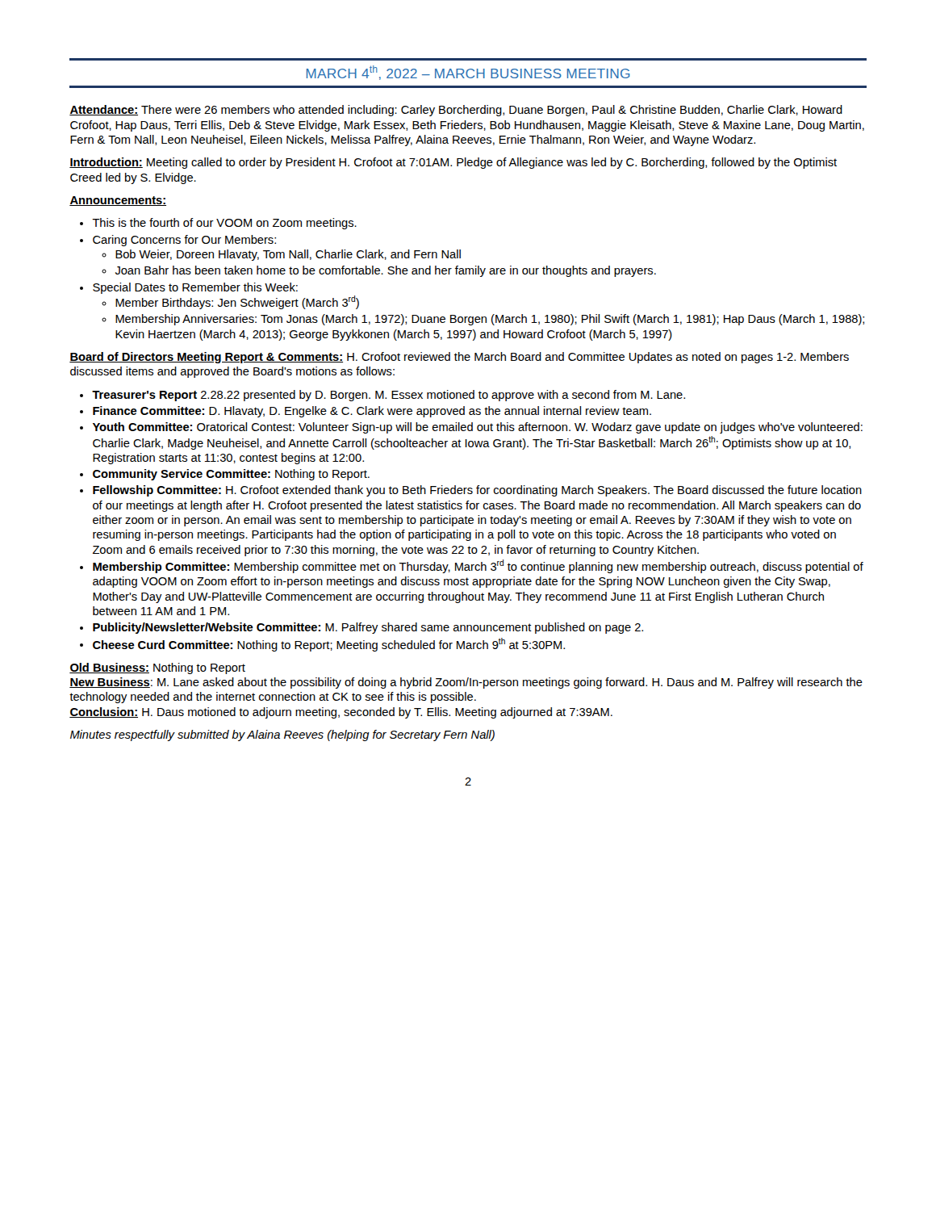MARCH 4th, 2022 – MARCH BUSINESS MEETING
Attendance: There were 26 members who attended including: Carley Borcherding, Duane Borgen, Paul & Christine Budden, Charlie Clark, Howard Crofoot, Hap Daus, Terri Ellis, Deb & Steve Elvidge, Mark Essex, Beth Frieders, Bob Hundhausen, Maggie Kleisath, Steve & Maxine Lane, Doug Martin, Fern & Tom Nall, Leon Neuheisel, Eileen Nickels, Melissa Palfrey, Alaina Reeves, Ernie Thalmann, Ron Weier, and Wayne Wodarz.
Introduction: Meeting called to order by President H. Crofoot at 7:01AM. Pledge of Allegiance was led by C. Borcherding, followed by the Optimist Creed led by S. Elvidge.
Announcements:
This is the fourth of our VOOM on Zoom meetings.
Caring Concerns for Our Members:
Bob Weier, Doreen Hlavaty, Tom Nall, Charlie Clark, and Fern Nall
Joan Bahr has been taken home to be comfortable. She and her family are in our thoughts and prayers.
Special Dates to Remember this Week:
Member Birthdays: Jen Schweigert (March 3rd)
Membership Anniversaries: Tom Jonas (March 1, 1972); Duane Borgen (March 1, 1980); Phil Swift (March 1, 1981); Hap Daus (March 1, 1988); Kevin Haertzen (March 4, 2013); George Byykkonen (March 5, 1997) and Howard Crofoot (March 5, 1997)
Board of Directors Meeting Report & Comments: H. Crofoot reviewed the March Board and Committee Updates as noted on pages 1-2. Members discussed items and approved the Board's motions as follows:
Treasurer's Report 2.28.22 presented by D. Borgen. M. Essex motioned to approve with a second from M. Lane.
Finance Committee: D. Hlavaty, D. Engelke & C. Clark were approved as the annual internal review team.
Youth Committee: Oratorical Contest: Volunteer Sign-up will be emailed out this afternoon. W. Wodarz gave update on judges who've volunteered: Charlie Clark, Madge Neuheisel, and Annette Carroll (schoolteacher at Iowa Grant). The Tri-Star Basketball: March 26th; Optimists show up at 10, Registration starts at 11:30, contest begins at 12:00.
Community Service Committee: Nothing to Report.
Fellowship Committee: H. Crofoot extended thank you to Beth Frieders for coordinating March Speakers. The Board discussed the future location of our meetings at length after H. Crofoot presented the latest statistics for cases. The Board made no recommendation. All March speakers can do either zoom or in person. An email was sent to membership to participate in today's meeting or email A. Reeves by 7:30AM if they wish to vote on resuming in-person meetings. Participants had the option of participating in a poll to vote on this topic. Across the 18 participants who voted on Zoom and 6 emails received prior to 7:30 this morning, the vote was 22 to 2, in favor of returning to Country Kitchen.
Membership Committee: Membership committee met on Thursday, March 3rd to continue planning new membership outreach, discuss potential of adapting VOOM on Zoom effort to in-person meetings and discuss most appropriate date for the Spring NOW Luncheon given the City Swap, Mother's Day and UW-Platteville Commencement are occurring throughout May. They recommend June 11 at First English Lutheran Church between 11 AM and 1 PM.
Publicity/Newsletter/Website Committee: M. Palfrey shared same announcement published on page 2.
Cheese Curd Committee: Nothing to Report; Meeting scheduled for March 9th at 5:30PM.
Old Business: Nothing to Report
New Business: M. Lane asked about the possibility of doing a hybrid Zoom/In-person meetings going forward. H. Daus and M. Palfrey will research the technology needed and the internet connection at CK to see if this is possible.
Conclusion: H. Daus motioned to adjourn meeting, seconded by T. Ellis. Meeting adjourned at 7:39AM.
Minutes respectfully submitted by Alaina Reeves (helping for Secretary Fern Nall)
2